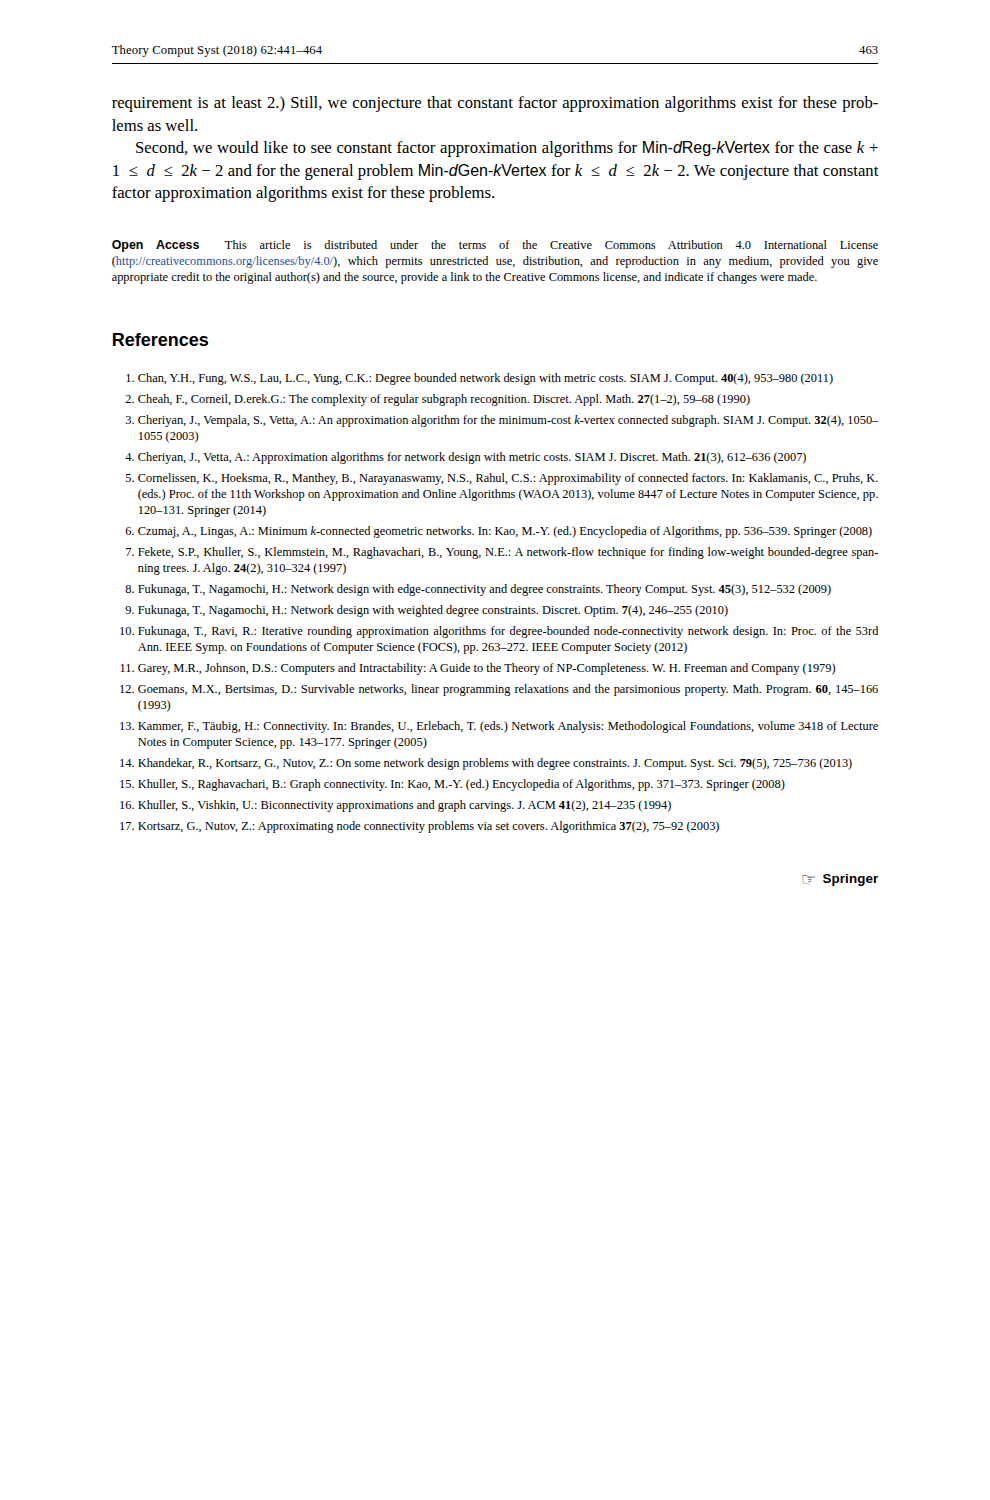Theory Comput Syst (2018) 62:441–464 463
requirement is at least 2.) Still, we conjecture that constant factor approximation algorithms exist for these problems as well.
Second, we would like to see constant factor approximation algorithms for Min-d Reg-k Vertex for the case k + 1 ≤ d ≤ 2k − 2 and for the general problem Min-d Gen-k Vertex for k ≤ d ≤ 2k − 2. We conjecture that constant factor approximation algorithms exist for these problems.
Open Access This article is distributed under the terms of the Creative Commons Attribution 4.0 International License (http://creativecommons.org/licenses/by/4.0/), which permits unrestricted use, distribution, and reproduction in any medium, provided you give appropriate credit to the original author(s) and the source, provide a link to the Creative Commons license, and indicate if changes were made.
References
Chan, Y.H., Fung, W.S., Lau, L.C., Yung, C.K.: Degree bounded network design with metric costs. SIAM J. Comput. 40(4), 953–980 (2011)
Cheah, F., Corneil, D.erek.G.: The complexity of regular subgraph recognition. Discret. Appl. Math. 27(1–2), 59–68 (1990)
Cheriyan, J., Vempala, S., Vetta, A.: An approximation algorithm for the minimum-cost k-vertex connected subgraph. SIAM J. Comput. 32(4), 1050–1055 (2003)
Cheriyan, J., Vetta, A.: Approximation algorithms for network design with metric costs. SIAM J. Discret. Math. 21(3), 612–636 (2007)
Cornelissen, K., Hoeksma, R., Manthey, B., Narayanaswamy, N.S., Rahul, C.S.: Approximability of connected factors. In: Kaklamanis, C., Pruhs, K. (eds.) Proc. of the 11th Workshop on Approximation and Online Algorithms (WAOA 2013), volume 8447 of Lecture Notes in Computer Science, pp. 120–131. Springer (2014)
Czumaj, A., Lingas, A.: Minimum k-connected geometric networks. In: Kao, M.-Y. (ed.) Encyclopedia of Algorithms, pp. 536–539. Springer (2008)
Fekete, S.P., Khuller, S., Klemmstein, M., Raghavachari, B., Young, N.E.: A network-flow technique for finding low-weight bounded-degree spanning trees. J. Algo. 24(2), 310–324 (1997)
Fukunaga, T., Nagamochi, H.: Network design with edge-connectivity and degree constraints. Theory Comput. Syst. 45(3), 512–532 (2009)
Fukunaga, T., Nagamochi, H.: Network design with weighted degree constraints. Discret. Optim. 7(4), 246–255 (2010)
Fukunaga, T., Ravi, R.: Iterative rounding approximation algorithms for degree-bounded node-connectivity network design. In: Proc. of the 53rd Ann. IEEE Symp. on Foundations of Computer Science (FOCS), pp. 263–272. IEEE Computer Society (2012)
Garey, M.R., Johnson, D.S.: Computers and Intractability: A Guide to the Theory of NP-Completeness. W. H. Freeman and Company (1979)
Goemans, M.X., Bertsimas, D.: Survivable networks, linear programming relaxations and the parsimonious property. Math. Program. 60, 145–166 (1993)
Kammer, F., Täubig, H.: Connectivity. In: Brandes, U., Erlebach, T. (eds.) Network Analysis: Methodological Foundations, volume 3418 of Lecture Notes in Computer Science, pp. 143–177. Springer (2005)
Khandekar, R., Kortsarz, G., Nutov, Z.: On some network design problems with degree constraints. J. Comput. Syst. Sci. 79(5), 725–736 (2013)
Khuller, S., Raghavachari, B.: Graph connectivity. In: Kao, M.-Y. (ed.) Encyclopedia of Algorithms, pp. 371–373. Springer (2008)
Khuller, S., Vishkin, U.: Biconnectivity approximations and graph carvings. J. ACM 41(2), 214–235 (1994)
Kortsarz, G., Nutov, Z.: Approximating node connectivity problems via set covers. Algorithmica 37(2), 75–92 (2003)
☞ Springer